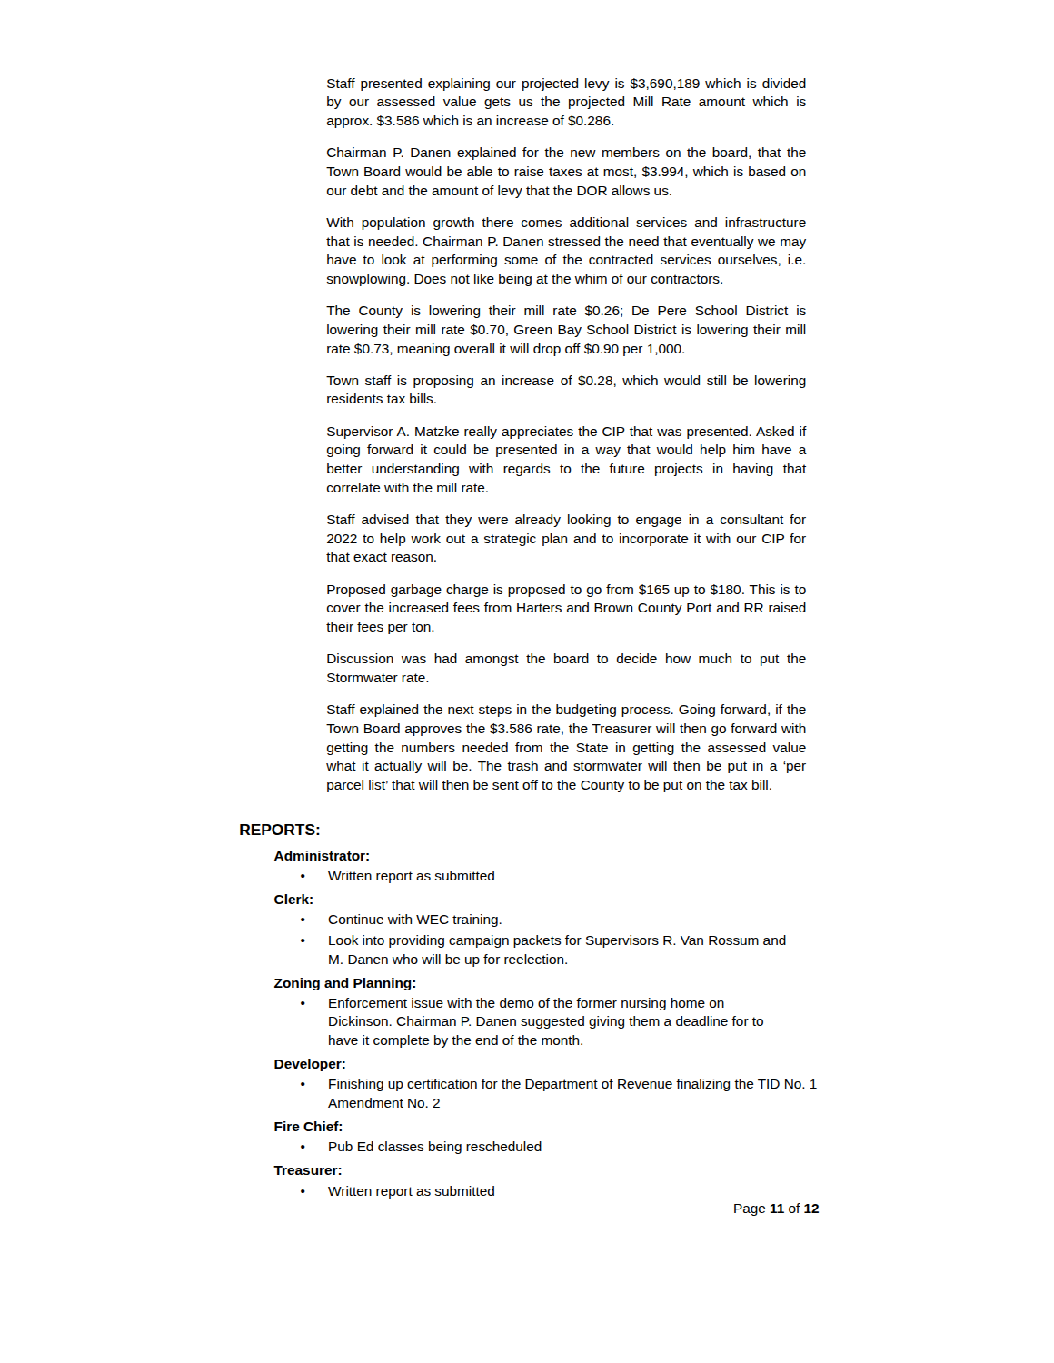Staff presented explaining our projected levy is $3,690,189 which is divided by our assessed value gets us the projected Mill Rate amount which is approx. $3.586 which is an increase of $0.286.
Chairman P. Danen explained for the new members on the board, that the Town Board would be able to raise taxes at most, $3.994, which is based on our debt and the amount of levy that the DOR allows us.
With population growth there comes additional services and infrastructure that is needed. Chairman P. Danen stressed the need that eventually we may have to look at performing some of the contracted services ourselves, i.e. snowplowing. Does not like being at the whim of our contractors.
The County is lowering their mill rate $0.26; De Pere School District is lowering their mill rate $0.70, Green Bay School District is lowering their mill rate $0.73, meaning overall it will drop off $0.90 per 1,000.
Town staff is proposing an increase of $0.28, which would still be lowering residents tax bills.
Supervisor A. Matzke really appreciates the CIP that was presented. Asked if going forward it could be presented in a way that would help him have a better understanding with regards to the future projects in having that correlate with the mill rate.
Staff advised that they were already looking to engage in a consultant for 2022 to help work out a strategic plan and to incorporate it with our CIP for that exact reason.
Proposed garbage charge is proposed to go from $165 up to $180. This is to cover the increased fees from Harters and Brown County Port and RR raised their fees per ton.
Discussion was had amongst the board to decide how much to put the Stormwater rate.
Staff explained the next steps in the budgeting process. Going forward, if the Town Board approves the $3.586 rate, the Treasurer will then go forward with getting the numbers needed from the State in getting the assessed value what it actually will be. The trash and stormwater will then be put in a ‘per parcel list’ that will then be sent off to the County to be put on the tax bill.
REPORTS:
Administrator:
Written report as submitted
Clerk:
Continue with WEC training.
Look into providing campaign packets for Supervisors R. Van Rossum and M. Danen who will be up for reelection.
Zoning and Planning:
Enforcement issue with the demo of the former nursing home on Dickinson. Chairman P. Danen suggested giving them a deadline for to have it complete by the end of the month.
Developer:
Finishing up certification for the Department of Revenue finalizing the TID No. 1 Amendment No. 2
Fire Chief:
Pub Ed classes being rescheduled
Treasurer:
Written report as submitted
Page 11 of 12